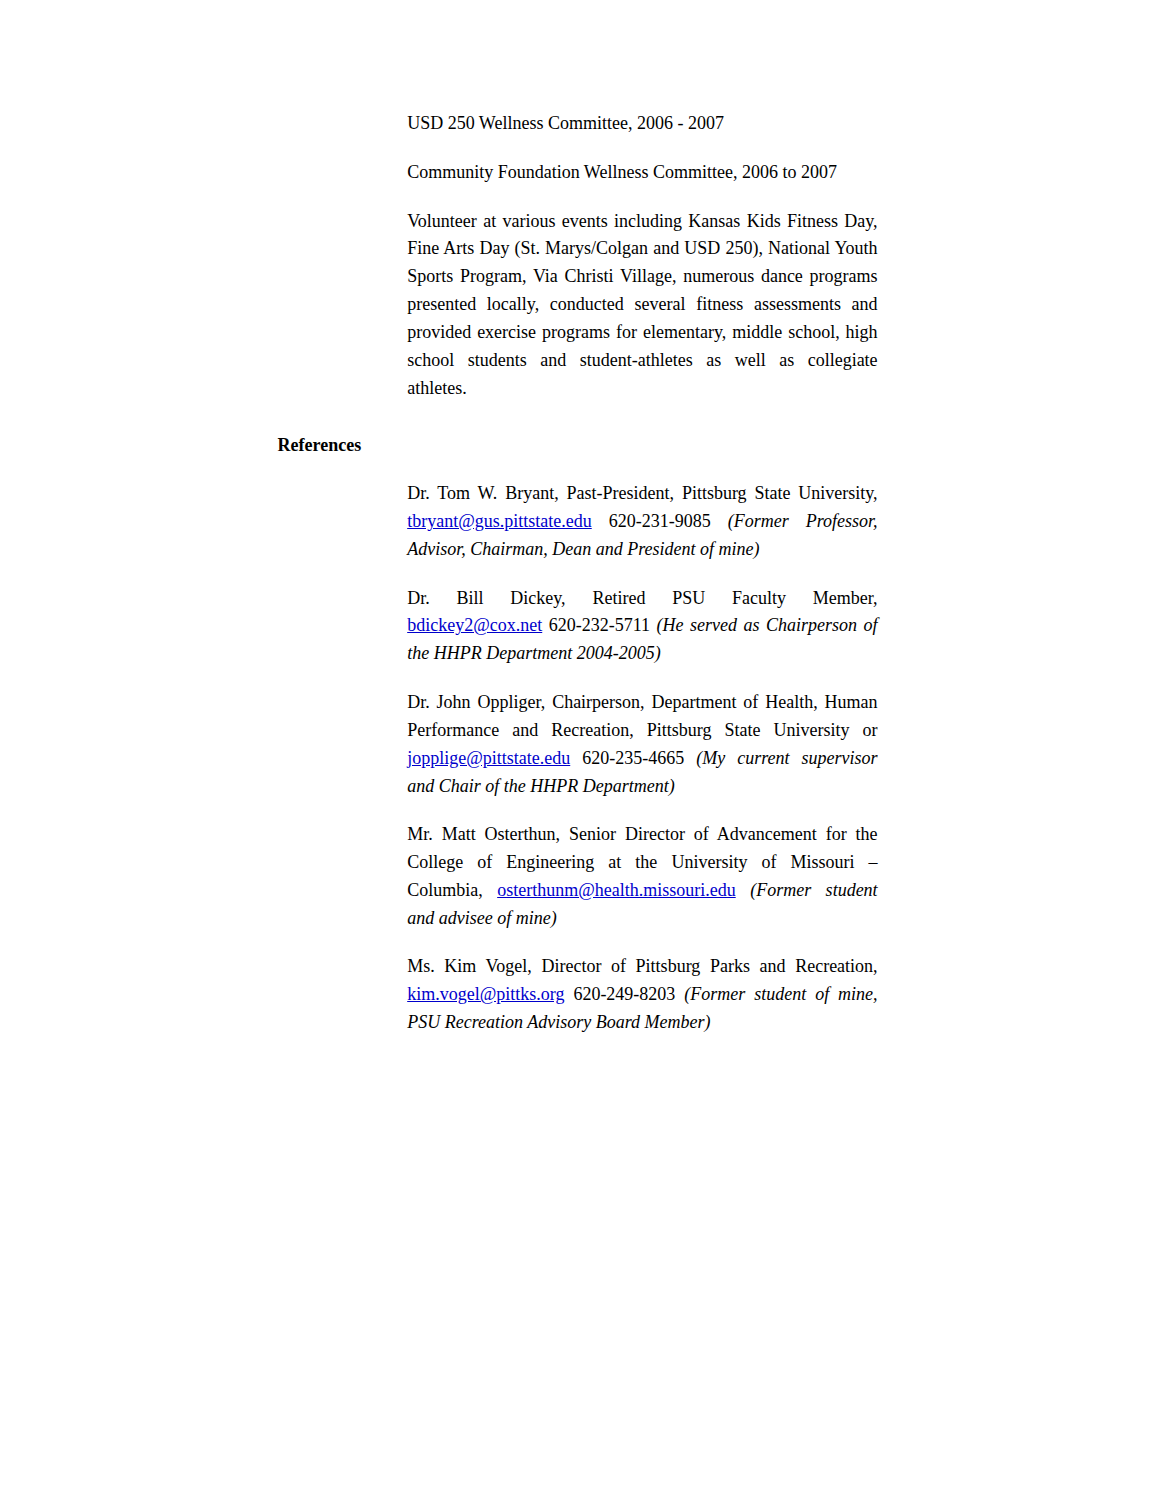USD 250 Wellness Committee, 2006 - 2007
Community Foundation Wellness Committee, 2006 to 2007
Volunteer at various events including Kansas Kids Fitness Day, Fine Arts Day (St. Marys/Colgan and USD 250), National Youth Sports Program, Via Christi Village, numerous dance programs presented locally, conducted several fitness assessments and provided exercise programs for elementary, middle school, high school students and student-athletes as well as collegiate athletes.
References
Dr. Tom W. Bryant, Past-President, Pittsburg State University, tbryant@gus.pittstate.edu 620-231-9085 (Former Professor, Advisor, Chairman, Dean and President of mine)
Dr. Bill Dickey, Retired PSU Faculty Member, bdickey2@cox.net 620-232-5711 (He served as Chairperson of the HHPR Department 2004-2005)
Dr. John Oppliger, Chairperson, Department of Health, Human Performance and Recreation, Pittsburg State University or jopplige@pittstate.edu 620-235-4665 (My current supervisor and Chair of the HHPR Department)
Mr. Matt Osterthun, Senior Director of Advancement for the College of Engineering at the University of Missouri – Columbia, osterthunm@health.missouri.edu (Former student and advisee of mine)
Ms. Kim Vogel, Director of Pittsburg Parks and Recreation, kim.vogel@pittks.org 620-249-8203 (Former student of mine, PSU Recreation Advisory Board Member)